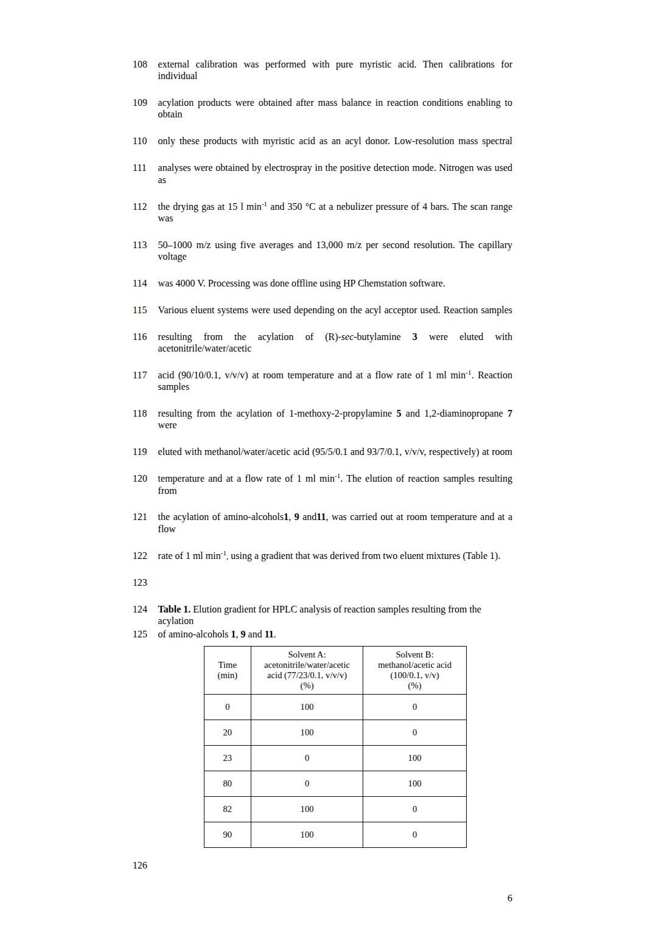108
external calibration was performed with pure myristic acid. Then calibrations for individual
109
acylation products were obtained after mass balance in reaction conditions enabling to obtain
110
only these products with myristic acid as an acyl donor. Low-resolution mass spectral
111
analyses were obtained by electrospray in the positive detection mode. Nitrogen was used as
112
the drying gas at 15 l min-1 and 350 °C at a nebulizer pressure of 4 bars. The scan range was
113
50–1000 m/z using five averages and 13,000 m/z per second resolution. The capillary voltage
114
was 4000 V. Processing was done offline using HP Chemstation software.
115
Various eluent systems were used depending on the acyl acceptor used. Reaction samples
116
resulting from the acylation of (R)-sec-butylamine 3 were eluted with acetonitrile/water/acetic
117
acid (90/10/0.1, v/v/v) at room temperature and at a flow rate of 1 ml min-1. Reaction samples
118
resulting from the acylation of 1-methoxy-2-propylamine 5 and 1,2-diaminopropane 7 were
119
eluted with methanol/water/acetic acid (95/5/0.1 and 93/7/0.1, v/v/v, respectively) at room
120
temperature and at a flow rate of 1 ml min-1. The elution of reaction samples resulting from
121
the acylation of amino-alcohols1, 9 and11, was carried out at room temperature and at a flow
122
rate of 1 ml min-1, using a gradient that was derived from two eluent mixtures (Table 1).
123
124
Table 1. Elution gradient for HPLC analysis of reaction samples resulting from the acylation
125
of amino-alcohols 1, 9 and 11.
| Time (min) | Solvent A: acetonitrile/water/acetic acid (77/23/0.1, v/v/v) (%) | Solvent B: methanol/acetic acid (100/0.1, v/v) (%) |
| --- | --- | --- |
| 0 | 100 | 0 |
| 20 | 100 | 0 |
| 23 | 0 | 100 |
| 80 | 0 | 100 |
| 82 | 100 | 0 |
| 90 | 100 | 0 |
126
6